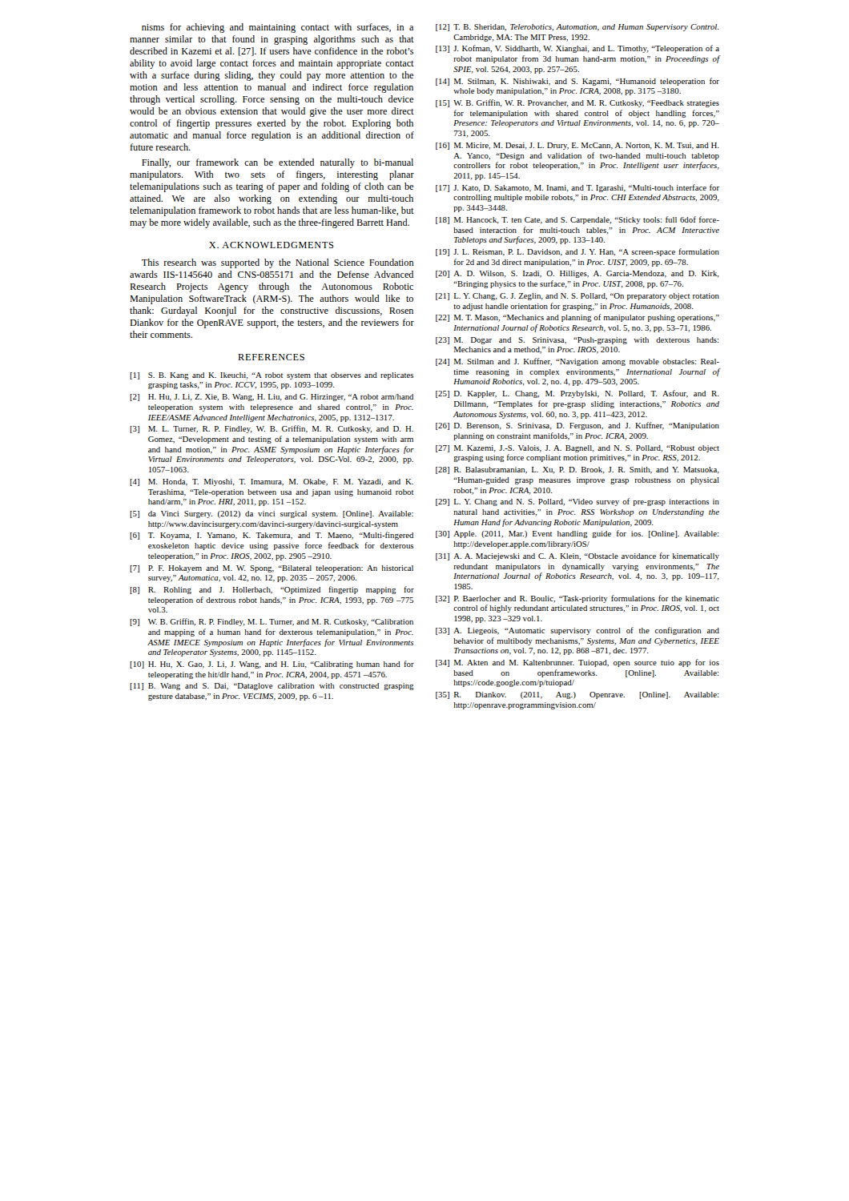nisms for achieving and maintaining contact with surfaces, in a manner similar to that found in grasping algorithms such as that described in Kazemi et al. [27]. If users have confidence in the robot’s ability to avoid large contact forces and maintain appropriate contact with a surface during sliding, they could pay more attention to the motion and less attention to manual and indirect force regulation through vertical scrolling. Force sensing on the multi-touch device would be an obvious extension that would give the user more direct control of fingertip pressures exerted by the robot. Exploring both automatic and manual force regulation is an additional direction of future research.
Finally, our framework can be extended naturally to bi-manual manipulators. With two sets of fingers, interesting planar telemanipulations such as tearing of paper and folding of cloth can be attained. We are also working on extending our multi-touch telemanipulation framework to robot hands that are less human-like, but may be more widely available, such as the three-fingered Barrett Hand.
X. Acknowledgments
This research was supported by the National Science Foundation awards IIS-1145640 and CNS-0855171 and the Defense Advanced Research Projects Agency through the Autonomous Robotic Manipulation SoftwareTrack (ARM-S). The authors would like to thank: Gurdayal Koonjul for the constructive discussions, Rosen Diankov for the OpenRAVE support, the testers, and the reviewers for their comments.
References
[1] S. B. Kang and K. Ikeuchi, “A robot system that observes and replicates grasping tasks,” in Proc. ICCV, 1995, pp. 1093–1099.
[2] H. Hu, J. Li, Z. Xie, B. Wang, H. Liu, and G. Hirzinger, “A robot arm/hand teleoperation system with telepresence and shared control,” in Proc. IEEE/ASME Advanced Intelligent Mechatronics, 2005, pp. 1312–1317.
[3] M. L. Turner, R. P. Findley, W. B. Griffin, M. R. Cutkosky, and D. H. Gomez, “Development and testing of a telemanipulation system with arm and hand motion,” in Proc. ASME Symposium on Haptic Interfaces for Virtual Environments and Teleoperators, vol. DSC-Vol. 69-2, 2000, pp. 1057–1063.
[4] M. Honda, T. Miyoshi, T. Imamura, M. Okabe, F. M. Yazadi, and K. Terashima, “Tele-operation between usa and japan using humanoid robot hand/arm,” in Proc. HRI, 2011, pp. 151 –152.
[5] da Vinci Surgery. (2012) da vinci surgical system. [Online]. Available: http://www.davincisurgery.com/davinci-surgery/davinci-surgical-system
[6] T. Koyama, I. Yamano, K. Takemura, and T. Maeno, “Multi-fingered exoskeleton haptic device using passive force feedback for dexterous teleoperation,” in Proc. IROS, 2002, pp. 2905 –2910.
[7] P. F. Hokayem and M. W. Spong, “Bilateral teleoperation: An historical survey,” Automatica, vol. 42, no. 12, pp. 2035 – 2057, 2006.
[8] R. Rohling and J. Hollerbach, “Optimized fingertip mapping for teleoperation of dextrous robot hands,” in Proc. ICRA, 1993, pp. 769 –775 vol.3.
[9] W. B. Griffin, R. P. Findley, M. L. Turner, and M. R. Cutkosky, “Calibration and mapping of a human hand for dexterous telemanipulation,” in Proc. ASME IMECE Symposium on Haptic Interfaces for Virtual Environments and Teleoperator Systems, 2000, pp. 1145–1152.
[10] H. Hu, X. Gao, J. Li, J. Wang, and H. Liu, “Calibrating human hand for teleoperating the hit/dlr hand,” in Proc. ICRA, 2004, pp. 4571 –4576.
[11] B. Wang and S. Dai, “Dataglove calibration with constructed grasping gesture database,” in Proc. VECIMS, 2009, pp. 6 –11.
[12] T. B. Sheridan, Telerobotics, Automation, and Human Supervisory Control. Cambridge, MA: The MIT Press, 1992.
[13] J. Kofman, V. Siddharth, W. Xianghai, and L. Timothy, “Teleoperation of a robot manipulator from 3d human hand-arm motion,” in Proceedings of SPIE, vol. 5264, 2003, pp. 257–265.
[14] M. Stilman, K. Nishiwaki, and S. Kagami, “Humanoid teleoperation for whole body manipulation,” in Proc. ICRA, 2008, pp. 3175 –3180.
[15] W. B. Griffin, W. R. Provancher, and M. R. Cutkosky, “Feedback strategies for telemanipulation with shared control of object handling forces,” Presence: Teleoperators and Virtual Environments, vol. 14, no. 6, pp. 720–731, 2005.
[16] M. Micire, M. Desai, J. L. Drury, E. McCann, A. Norton, K. M. Tsui, and H. A. Yanco, “Design and validation of two-handed multi-touch tabletop controllers for robot teleoperation,” in Proc. Intelligent user interfaces, 2011, pp. 145–154.
[17] J. Kato, D. Sakamoto, M. Inami, and T. Igarashi, “Multi-touch interface for controlling multiple mobile robots,” in Proc. CHI Extended Abstracts, 2009, pp. 3443–3448.
[18] M. Hancock, T. ten Cate, and S. Carpendale, “Sticky tools: full 6dof force-based interaction for multi-touch tables,” in Proc. ACM Interactive Tabletops and Surfaces, 2009, pp. 133–140.
[19] J. L. Reisman, P. L. Davidson, and J. Y. Han, “A screen-space formulation for 2d and 3d direct manipulation,” in Proc. UIST, 2009, pp. 69–78.
[20] A. D. Wilson, S. Izadi, O. Hilliges, A. Garcia-Mendoza, and D. Kirk, “Bringing physics to the surface,” in Proc. UIST, 2008, pp. 67–76.
[21] L. Y. Chang, G. J. Zeglin, and N. S. Pollard, “On preparatory object rotation to adjust handle orientation for grasping,” in Proc. Humanoids, 2008.
[22] M. T. Mason, “Mechanics and planning of manipulator pushing operations,” International Journal of Robotics Research, vol. 5, no. 3, pp. 53–71, 1986.
[23] M. Dogar and S. Srinivasa, “Push-grasping with dexterous hands: Mechanics and a method,” in Proc. IROS, 2010.
[24] M. Stilman and J. Kuffner, “Navigation among movable obstacles: Real-time reasoning in complex environments,” International Journal of Humanoid Robotics, vol. 2, no. 4, pp. 479–503, 2005.
[25] D. Kappler, L. Chang, M. Przybylski, N. Pollard, T. Asfour, and R. Dillmann, “Templates for pre-grasp sliding interactions,” Robotics and Autonomous Systems, vol. 60, no. 3, pp. 411–423, 2012.
[26] D. Berenson, S. Srinivasa, D. Ferguson, and J. Kuffner, “Manipulation planning on constraint manifolds,” in Proc. ICRA, 2009.
[27] M. Kazemi, J.-S. Valois, J. A. Bagnell, and N. S. Pollard, “Robust object grasping using force compliant motion primitives,” in Proc. RSS, 2012.
[28] R. Balasubramanian, L. Xu, P. D. Brook, J. R. Smith, and Y. Matsuoka, “Human-guided grasp measures improve grasp robustness on physical robot,” in Proc. ICRA, 2010.
[29] L. Y. Chang and N. S. Pollard, “Video survey of pre-grasp interactions in natural hand activities,” in Proc. RSS Workshop on Understanding the Human Hand for Advancing Robotic Manipulation, 2009.
[30] Apple. (2011, Mar.) Event handling guide for ios. [Online]. Available: http://developer.apple.com/library/iOS/
[31] A. A. Maciejewski and C. A. Klein, “Obstacle avoidance for kinematically redundant manipulators in dynamically varying environments,” The International Journal of Robotics Research, vol. 4, no. 3, pp. 109–117, 1985.
[32] P. Baerlocher and R. Boulic, “Task-priority formulations for the kinematic control of highly redundant articulated structures,” in Proc. IROS, vol. 1, oct 1998, pp. 323 –329 vol.1.
[33] A. Liegeois, “Automatic supervisory control of the configuration and behavior of multibody mechanisms,” Systems, Man and Cybernetics, IEEE Transactions on, vol. 7, no. 12, pp. 868 –871, dec. 1977.
[34] M. Akten and M. Kaltenbrunner. Tuiopad, open source tuio app for ios based on openframeworks. [Online]. Available: https://code.google.com/p/tuiopad/
[35] R. Diankov. (2011, Aug.) Openrave. [Online]. Available: http://openrave.programmingvision.com/